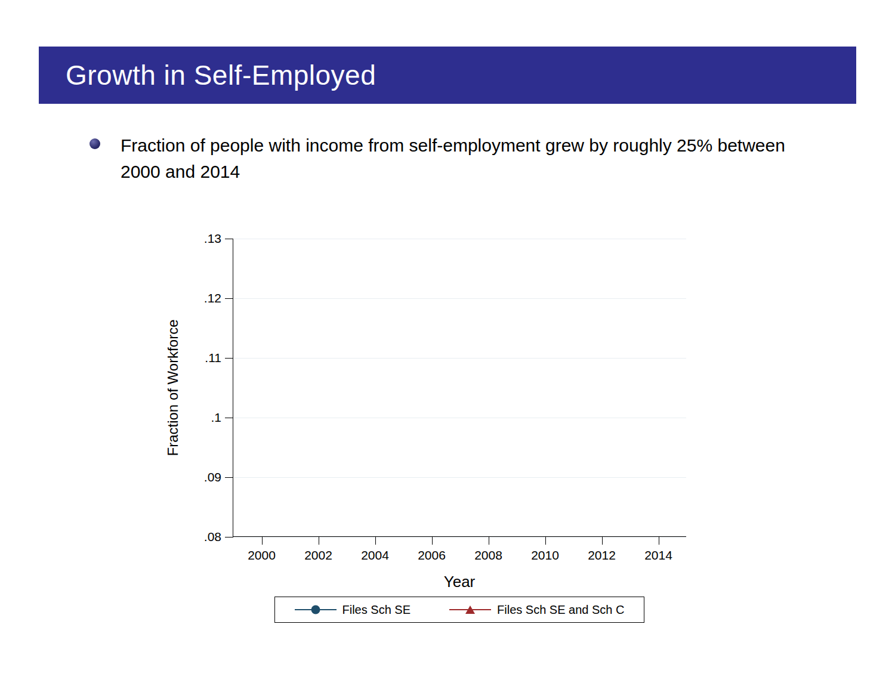Growth in Self-Employed
Fraction of people with income from self-employment grew by roughly 25% between 2000 and 2014
Fraction of Workforce
Year
.08
.09
.1
.11
.12
.13
2000
2002
2004
2006
2008
2010
2012
2014
Files Sch SE
Files Sch SE and Sch C